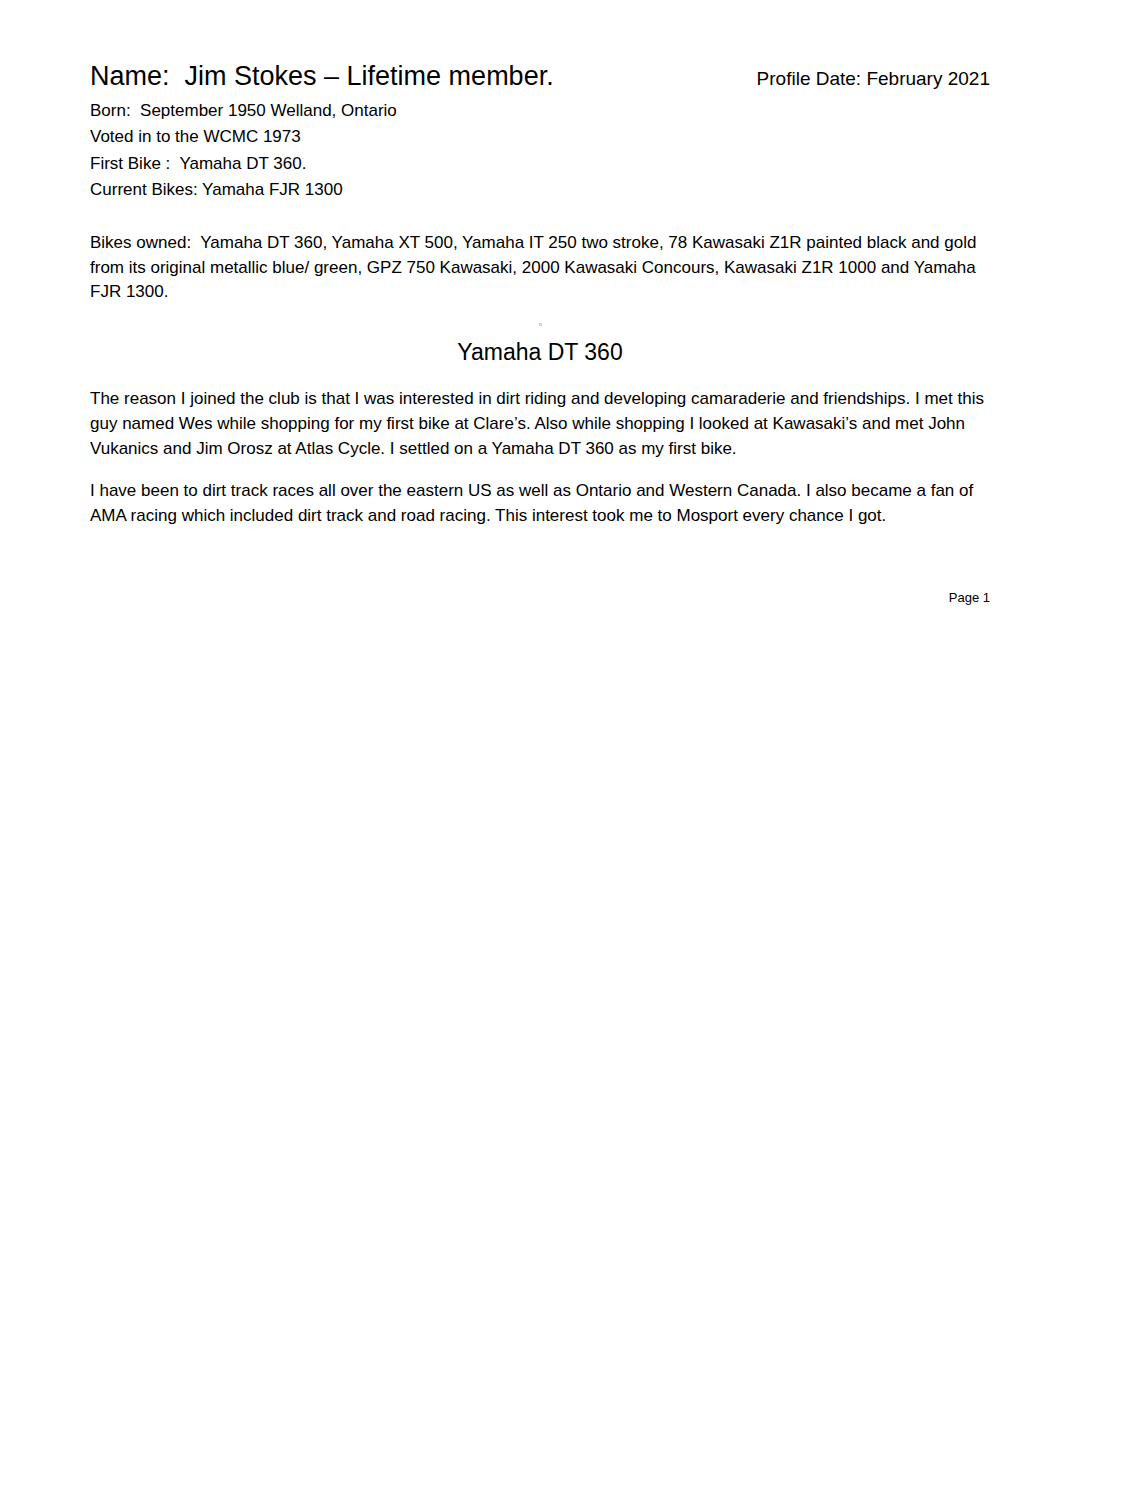Name: Jim Stokes – Lifetime member.
Profile Date: February 2021
Born: September 1950 Welland, Ontario
Voted in to the WCMC 1973
First Bike : Yamaha DT 360.
Current Bikes: Yamaha FJR 1300
Bikes owned: Yamaha DT 360, Yamaha XT 500, Yamaha IT 250 two stroke, 78 Kawasaki Z1R painted black and gold from its original metallic blue/ green, GPZ 750 Kawasaki, 2000 Kawasaki Concours, Kawasaki Z1R 1000 and Yamaha FJR 1300.
Yamaha DT 360
The reason I joined the club is that I was interested in dirt riding and developing camaraderie and friendships. I met this guy named Wes while shopping for my first bike at Clare’s. Also while shopping I looked at Kawasaki’s and met John Vukanics and Jim Orosz at Atlas Cycle. I settled on a Yamaha DT 360 as my first bike.
I have been to dirt track races all over the eastern US as well as Ontario and Western Canada. I also became a fan of AMA racing which included dirt track and road racing. This interest took me to Mosport every chance I got.
Page 1